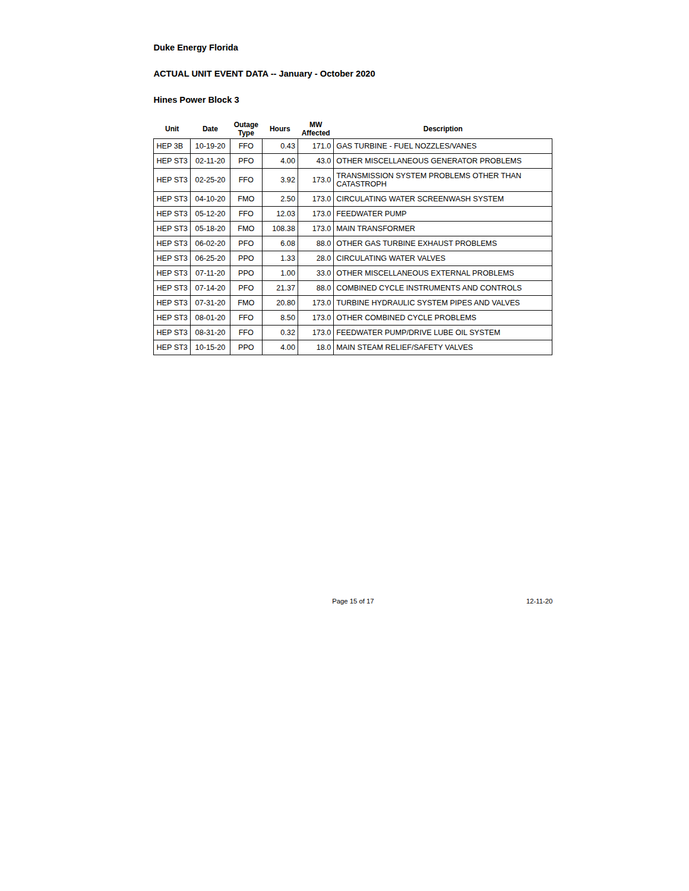Duke Energy Florida
ACTUAL UNIT EVENT DATA -- January - October 2020
Hines Power Block 3
| Unit | Date | Outage Type | Hours | MW Affected | Description |
| --- | --- | --- | --- | --- | --- |
| HEP 3B | 10-19-20 | FFO | 0.43 | 171.0 | GAS TURBINE - FUEL NOZZLES/VANES |
| HEP ST3 | 02-11-20 | PFO | 4.00 | 43.0 | OTHER MISCELLANEOUS GENERATOR PROBLEMS |
| HEP ST3 | 02-25-20 | FFO | 3.92 | 173.0 | TRANSMISSION SYSTEM PROBLEMS OTHER THAN CATASTROPH |
| HEP ST3 | 04-10-20 | FMO | 2.50 | 173.0 | CIRCULATING WATER SCREENWASH SYSTEM |
| HEP ST3 | 05-12-20 | FFO | 12.03 | 173.0 | FEEDWATER PUMP |
| HEP ST3 | 05-18-20 | FMO | 108.38 | 173.0 | MAIN TRANSFORMER |
| HEP ST3 | 06-02-20 | PFO | 6.08 | 88.0 | OTHER GAS TURBINE EXHAUST PROBLEMS |
| HEP ST3 | 06-25-20 | PPO | 1.33 | 28.0 | CIRCULATING WATER VALVES |
| HEP ST3 | 07-11-20 | PPO | 1.00 | 33.0 | OTHER MISCELLANEOUS EXTERNAL PROBLEMS |
| HEP ST3 | 07-14-20 | PFO | 21.37 | 88.0 | COMBINED CYCLE INSTRUMENTS AND CONTROLS |
| HEP ST3 | 07-31-20 | FMO | 20.80 | 173.0 | TURBINE HYDRAULIC SYSTEM PIPES AND VALVES |
| HEP ST3 | 08-01-20 | FFO | 8.50 | 173.0 | OTHER COMBINED CYCLE PROBLEMS |
| HEP ST3 | 08-31-20 | FFO | 0.32 | 173.0 | FEEDWATER PUMP/DRIVE LUBE OIL SYSTEM |
| HEP ST3 | 10-15-20 | PPO | 4.00 | 18.0 | MAIN STEAM RELIEF/SAFETY VALVES |
Page 15 of 17
12-11-20